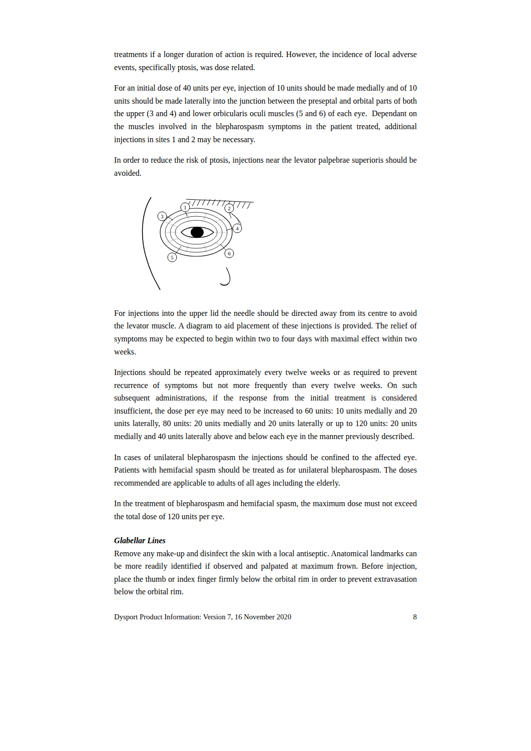treatments if a longer duration of action is required. However, the incidence of local adverse events, specifically ptosis, was dose related.
For an initial dose of 40 units per eye, injection of 10 units should be made medially and of 10 units should be made laterally into the junction between the preseptal and orbital parts of both the upper (3 and 4) and lower orbicularis oculi muscles (5 and 6) of each eye. Dependant on the muscles involved in the blepharospasm symptoms in the patient treated, additional injections in sites 1 and 2 may be necessary.
In order to reduce the risk of ptosis, injections near the levator palpebrae superioris should be avoided.
Eye injection site diagram 1 2 3 4 5 6
For injections into the upper lid the needle should be directed away from its centre to avoid the levator muscle. A diagram to aid placement of these injections is provided. The relief of symptoms may be expected to begin within two to four days with maximal effect within two weeks.
Injections should be repeated approximately every twelve weeks or as required to prevent recurrence of symptoms but not more frequently than every twelve weeks. On such subsequent administrations, if the response from the initial treatment is considered insufficient, the dose per eye may need to be increased to 60 units: 10 units medially and 20 units laterally, 80 units: 20 units medially and 20 units laterally or up to 120 units: 20 units medially and 40 units laterally above and below each eye in the manner previously described.
In cases of unilateral blepharospasm the injections should be confined to the affected eye. Patients with hemifacial spasm should be treated as for unilateral blepharospasm. The doses recommended are applicable to adults of all ages including the elderly.
In the treatment of blepharospasm and hemifacial spasm, the maximum dose must not exceed the total dose of 120 units per eye.
Glabellar Lines
Remove any make-up and disinfect the skin with a local antiseptic. Anatomical landmarks can be more readily identified if observed and palpated at maximum frown. Before injection, place the thumb or index finger firmly below the orbital rim in order to prevent extravasation below the orbital rim.
Dysport Product Information: Version 7, 16 November 2020 8